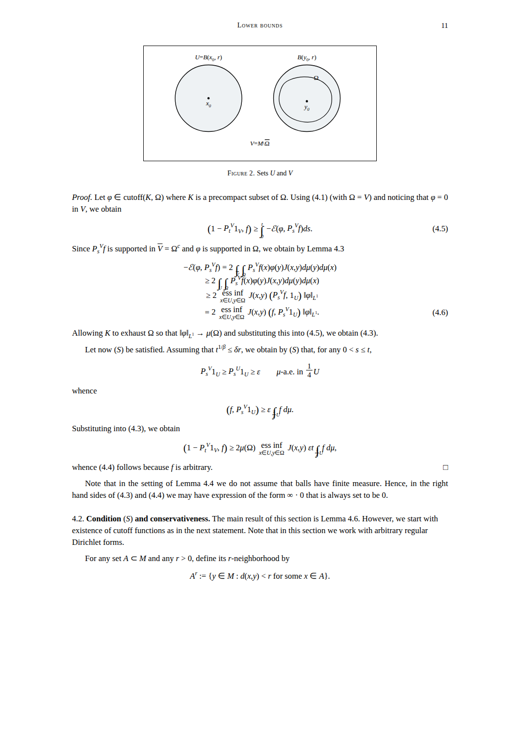Lower bounds 11
U=B(x0, r) B(y0, r) x0 y0 Ω V=M\Ω
Figure 2. Sets U and V
Proof. Let φ ∈ cutoff(K, Ω) where K is a precompact subset of Ω. Using (4.1) (with Ω = V) and noticing that φ = 0 in V, we obtain
(1 − PtV1V, f) ≥ t∫0 −ℰ(φ, PsVf)ds. (4.5)
Since PsVf is supported in V = Ωc and φ is supported in Ω, we obtain by Lemma 4.3
−ℰ(φ, PsVf) = 2 ∫V ∫Ω PsVf(x)φ(y)J(x,y)dμ(y)dμ(x)
≥ 2 ∫U ∫Ω PsVf(x)φ(y)J(x,y)dμ(y)dμ(x)
≥ 2 ess inf x∈U,y∈Ω J(x,y) (PsVf, 1U) ‖φ‖L1
= 2 ess inf x∈U,y∈Ω J(x,y) (f, PsV1U) ‖φ‖L1. (4.6)
Allowing K to exhaust Ω so that ‖φ‖L1 → μ(Ω) and substituting this into (4.5), we obtain (4.3).
Let now (S) be satisfied. Assuming that t1/β ≤ δr, we obtain by (S) that, for any 0 < s ≤ t,
PsV1U ≥ PsU1U ≥ ε μ-a.e. in 14 U
whence
(f, PsV1U) ≥ ε ∫14 U f dμ.
Substituting into (4.3), we obtain
(1 − PtV1V, f) ≥ 2μ(Ω) ess inf x∈U,y∈Ω J(x,y) εt ∫14 U f dμ,
whence (4.4) follows because f is arbitrary. □
Note that in the setting of Lemma 4.4 we do not assume that balls have finite measure. Hence, in the right hand sides of (4.3) and (4.4) we may have expression of the form ∞ · 0 that is always set to be 0.
4.2. Condition (S) and conservativeness. The main result of this section is Lemma 4.6. However, we start with existence of cutoff functions as in the next statement. Note that in this section we work with arbitrary regular Dirichlet forms.
For any set A ⊂ M and any r > 0, define its r-neighborhood by
Ar := {y ∈ M : d(x,y) < r for some x ∈ A}.